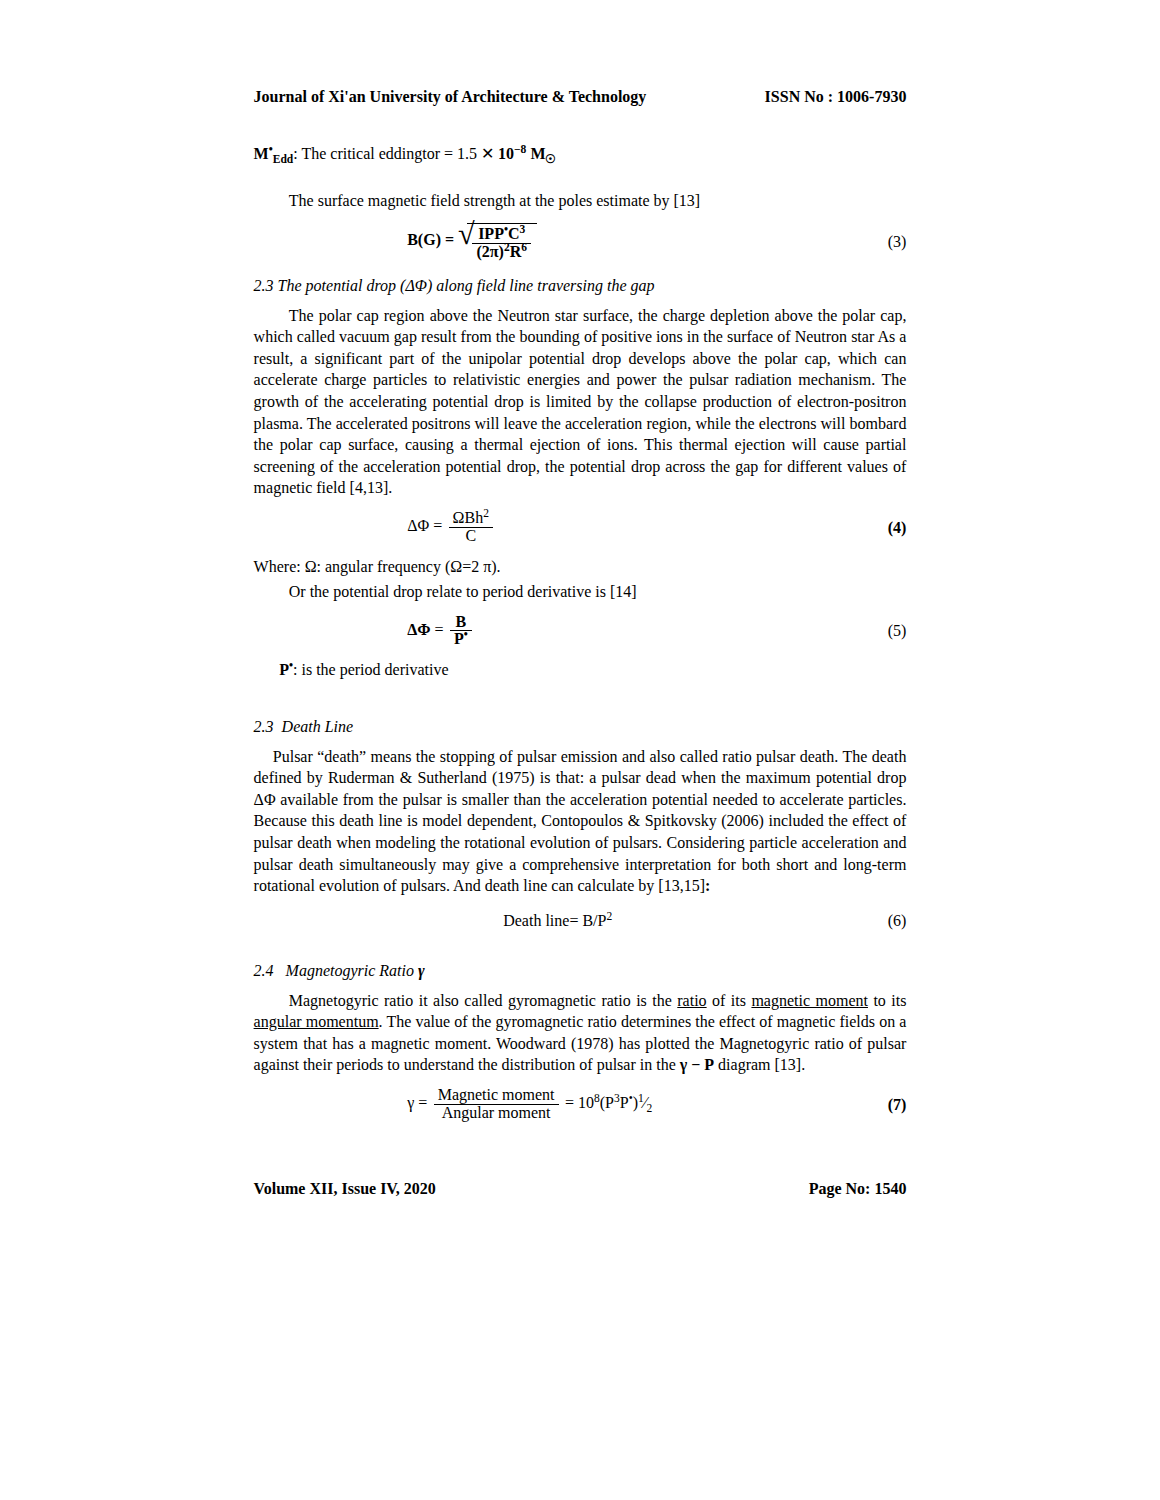Journal of Xi'an University of Architecture & Technology ISSN No : 1006-7930
M•Edd: The critical eddingtor = 1.5 ✕ 10−8 M☉
The surface magnetic field strength at the poles estimate by [13]
B(G) = IPP•C3(2π)2R6 (3)
2.3 The potential drop (ΔΦ) along field line traversing the gap
The polar cap region above the Neutron star surface, the charge depletion above the polar cap, which called vacuum gap result from the bounding of positive ions in the surface of Neutron star As a result, a significant part of the unipolar potential drop develops above the polar cap, which can accelerate charge particles to relativistic energies and power the pulsar radiation mechanism. The growth of the accelerating potential drop is limited by the collapse production of electron-positron plasma. The accelerated positrons will leave the acceleration region, while the electrons will bombard the polar cap surface, causing a thermal ejection of ions. This thermal ejection will cause partial screening of the acceleration potential drop, the potential drop across the gap for different values of magnetic field [4,13].
ΔΦ = ΩBh2 C (4)
Where: Ω: angular frequency (Ω=2 π).
Or the potential drop relate to period derivative is [14]
ΔΦ = BP• (5)
P•: is the period derivative
2.3 Death Line
Pulsar “death” means the stopping of pulsar emission and also called ratio pulsar death. The death defined by Ruderman & Sutherland (1975) is that: a pulsar dead when the maximum potential drop ΔΦ available from the pulsar is smaller than the acceleration potential needed to accelerate particles. Because this death line is model dependent, Contopoulos & Spitkovsky (2006) included the effect of pulsar death when modeling the rotational evolution of pulsars. Considering particle acceleration and pulsar death simultaneously may give a comprehensive interpretation for both short and long-term rotational evolution of pulsars. And death line can calculate by [13,15]:
Death line= B/P2 (6)
2.4 Magnetogyric Ratio γ
Magnetogyric ratio it also called gyromagnetic ratio is the ratio of its magnetic moment to its angular momentum. The value of the gyromagnetic ratio determines the effect of magnetic fields on a system that has a magnetic moment. Woodward (1978) has plotted the Magnetogyric ratio of pulsar against their periods to understand the distribution of pulsar in the γ − P diagram [13].
γ = Magnetic moment Angular moment = 108(P3P•)1⁄2 (7)
Volume XII, Issue IV, 2020 Page No: 1540